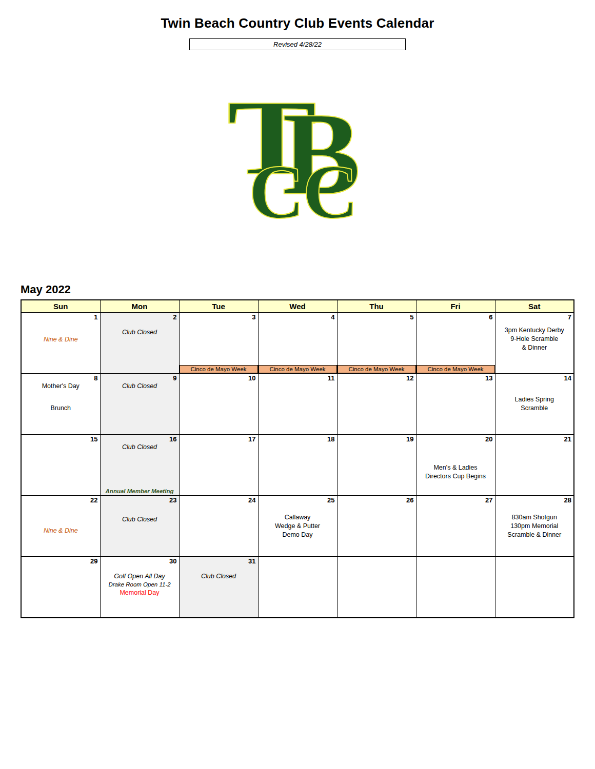Twin Beach Country Club Events Calendar
Revised 4/28/22
T B C C
May 2022
| Sun | Mon | Tue | Wed | Thu | Fri | Sat |
| --- | --- | --- | --- | --- | --- | --- |
| 1 Nine & Dine | 2 Club Closed | 3 Cinco de Mayo Week | 4 Cinco de Mayo Week | 5 Cinco de Mayo Week | 6 Cinco de Mayo Week | 7 3pm Kentucky Derby 9-Hole Scramble & Dinner |
| 8 Mother's Day Brunch | 9 Club Closed | 10 | 11 | 12 | 13 | 14 Ladies Spring Scramble |
| 15 | 16 Club Closed Annual Member Meeting | 17 | 18 | 19 | 20 Men's & Ladies Directors Cup Begins | 21 |
| 22 Nine & Dine | 23 Club Closed | 24 | 25 Callaway Wedge & Putter Demo Day | 26 | 27 | 28 830am Shotgun 130pm Memorial Scramble & Dinner |
| 29 | 30 Golf Open All Day Drake Room Open 11-2 Memorial Day | 31 Club Closed | | | | |